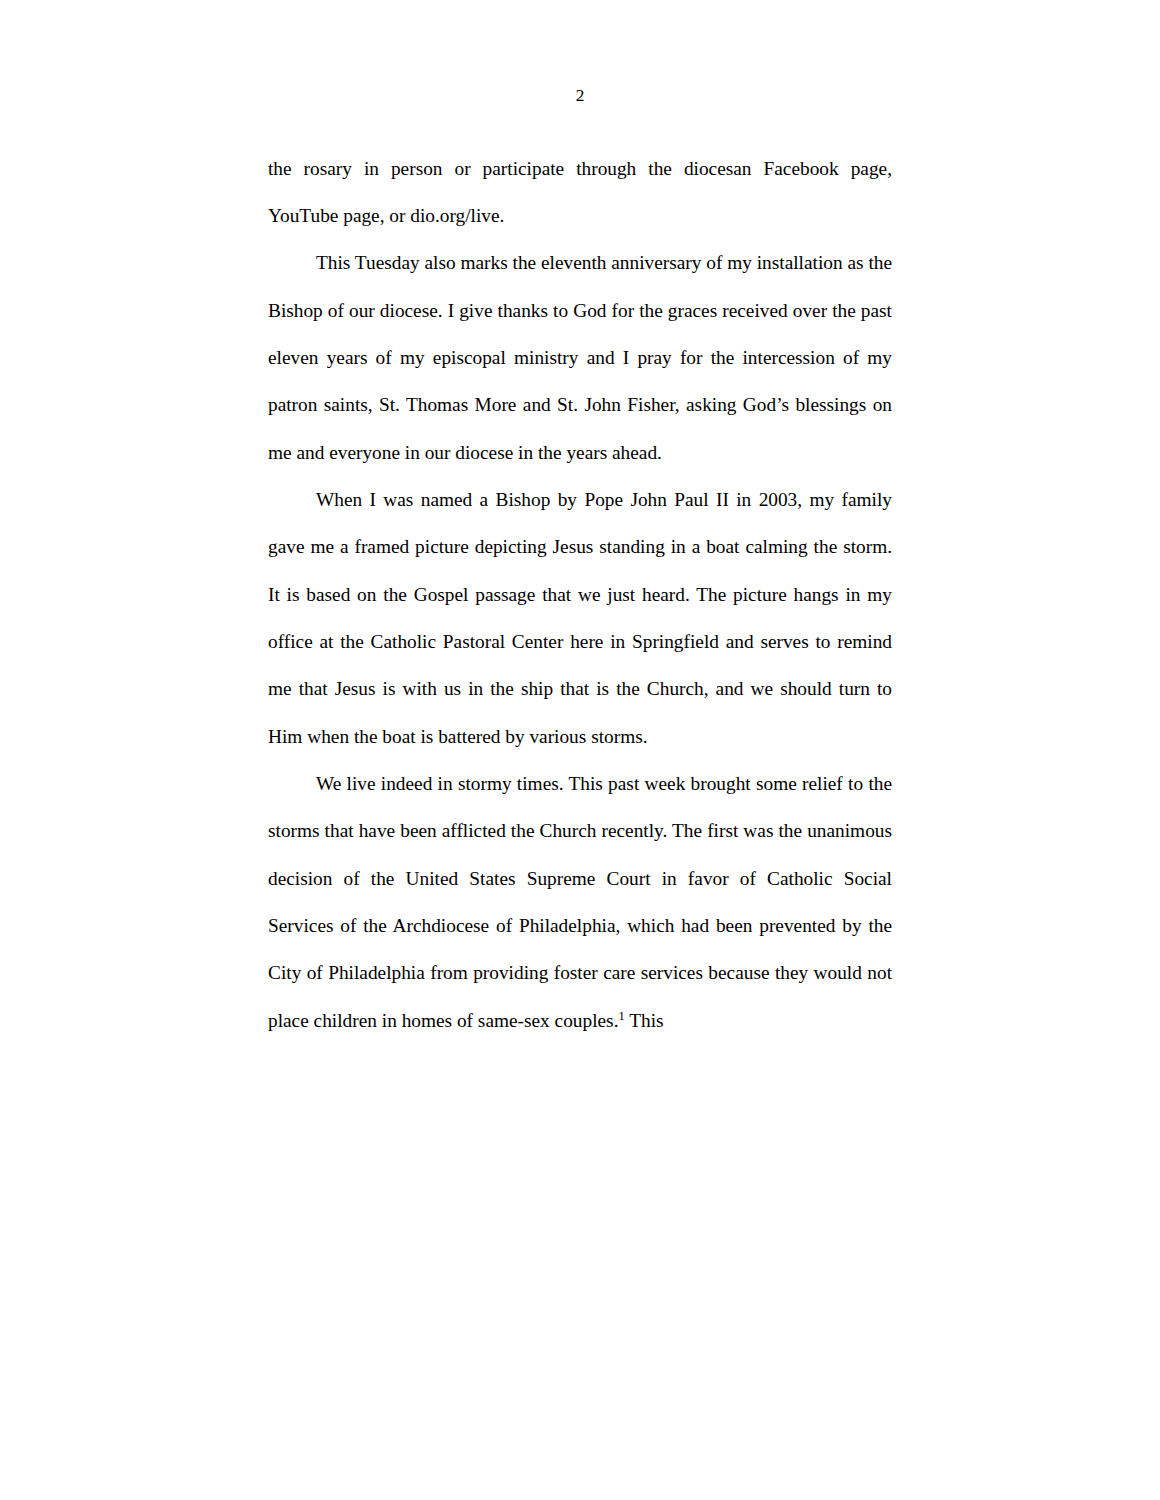2
the rosary in person or participate through the diocesan Facebook page, YouTube page, or dio.org/live.
This Tuesday also marks the eleventh anniversary of my installation as the Bishop of our diocese. I give thanks to God for the graces received over the past eleven years of my episcopal ministry and I pray for the intercession of my patron saints, St. Thomas More and St. John Fisher, asking God’s blessings on me and everyone in our diocese in the years ahead.
When I was named a Bishop by Pope John Paul II in 2003, my family gave me a framed picture depicting Jesus standing in a boat calming the storm. It is based on the Gospel passage that we just heard. The picture hangs in my office at the Catholic Pastoral Center here in Springfield and serves to remind me that Jesus is with us in the ship that is the Church, and we should turn to Him when the boat is battered by various storms.
We live indeed in stormy times. This past week brought some relief to the storms that have been afflicted the Church recently. The first was the unanimous decision of the United States Supreme Court in favor of Catholic Social Services of the Archdiocese of Philadelphia, which had been prevented by the City of Philadelphia from providing foster care services because they would not place children in homes of same-sex couples.1 This